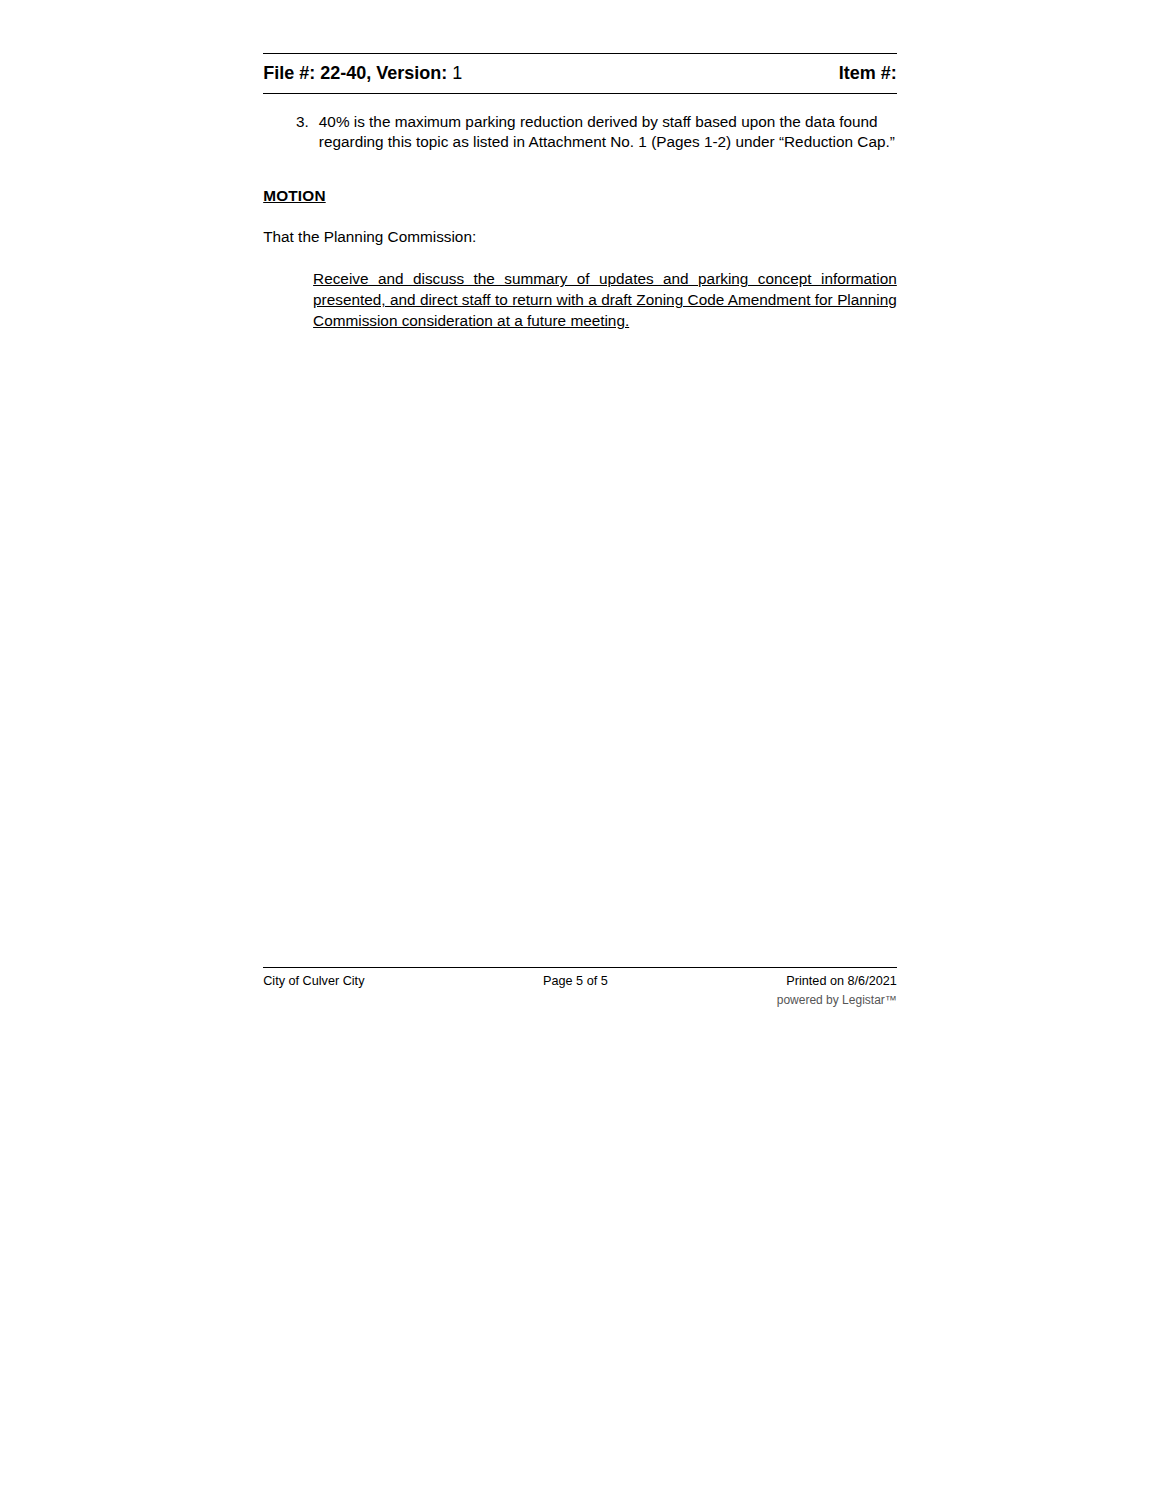File #: 22-40, Version: 1
Item #:
40% is the maximum parking reduction derived by staff based upon the data found regarding this topic as listed in Attachment No. 1 (Pages 1-2) under “Reduction Cap.”
MOTION
That the Planning Commission:
Receive and discuss the summary of updates and parking concept information presented, and direct staff to return with a draft Zoning Code Amendment for Planning Commission consideration at a future meeting.
City of Culver City
Page 5 of 5
Printed on 8/6/2021
powered by Legistar™